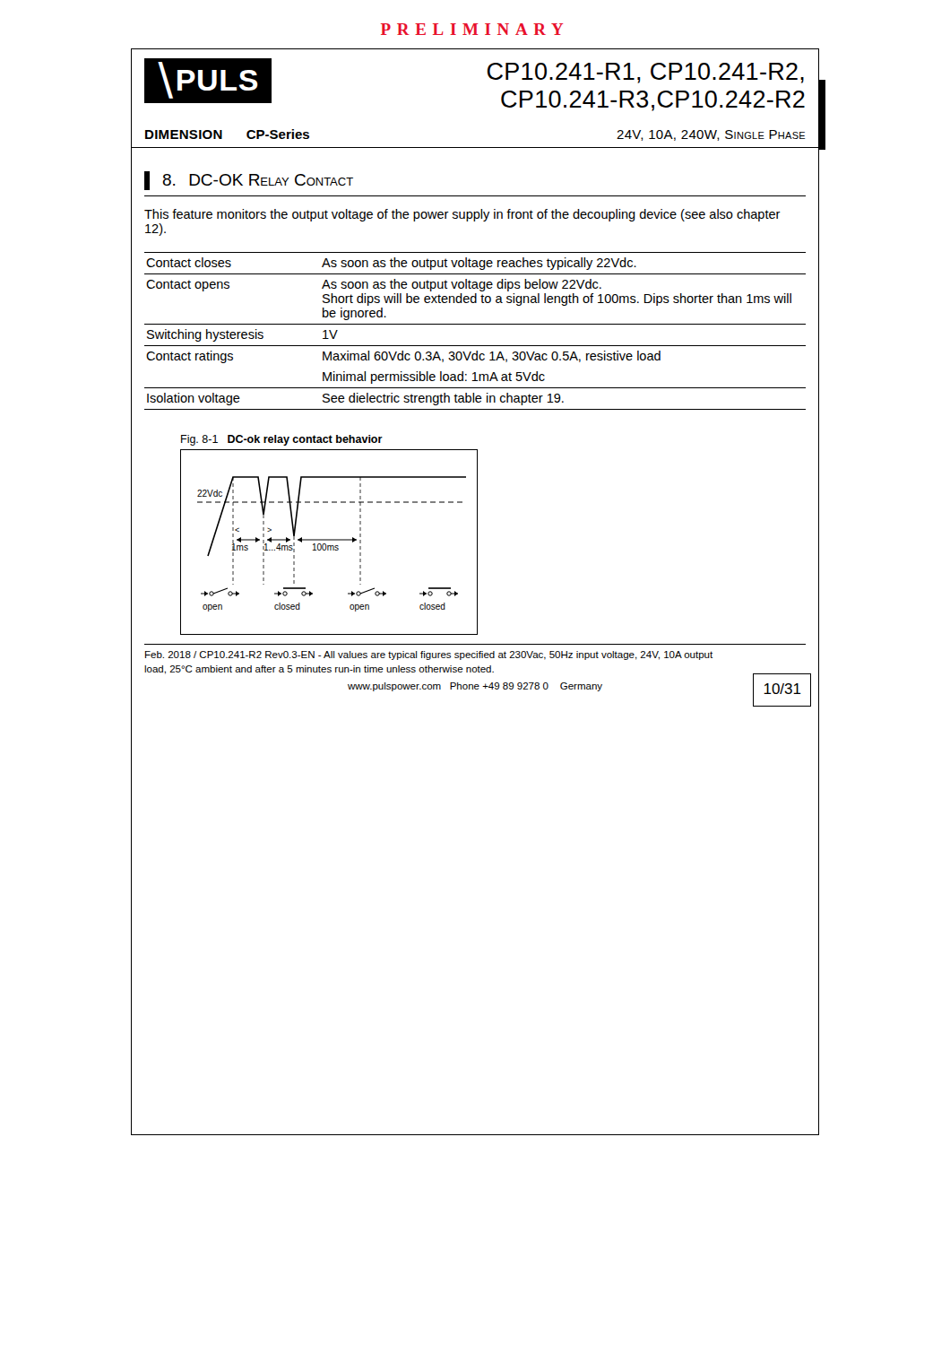PRELIMINARY
╲PULS
CP10.241-R1, CP10.241-R2,
CP10.241-R3,CP10.242-R2
DIMENSION CP-Series
24V, 10A, 240W, Single Phase
8. DC-OK Relay Contact
This feature monitors the output voltage of the power supply in front of the decoupling device (see also chapter 12).
| Contact closes | As soon as the output voltage reaches typically 22Vdc. |
| Contact opens | As soon as the output voltage dips below 22Vdc. Short dips will be extended to a signal length of 100ms. Dips shorter than 1ms will be ignored. |
| Switching hysteresis | 1V |
| Contact ratings | Maximal 60Vdc 0.3A, 30Vdc 1A, 30Vac 0.5A, resistive load |
| | Minimal permissible load: 1mA at 5Vdc |
| Isolation voltage | See dielectric strength table in chapter 19. |
Fig. 8-1 DC-ok relay contact behavior
22Vdc < 1ms > 1...4ms 100ms open closed open closed
Feb. 2018 / CP10.241-R2 Rev0.3-EN - All values are typical figures specified at 230Vac, 50Hz input voltage, 24V, 10A output load, 25°C ambient and after a 5 minutes run-in time unless otherwise noted.
www.pulspower.com Phone +49 89 9278 0 Germany
10/31